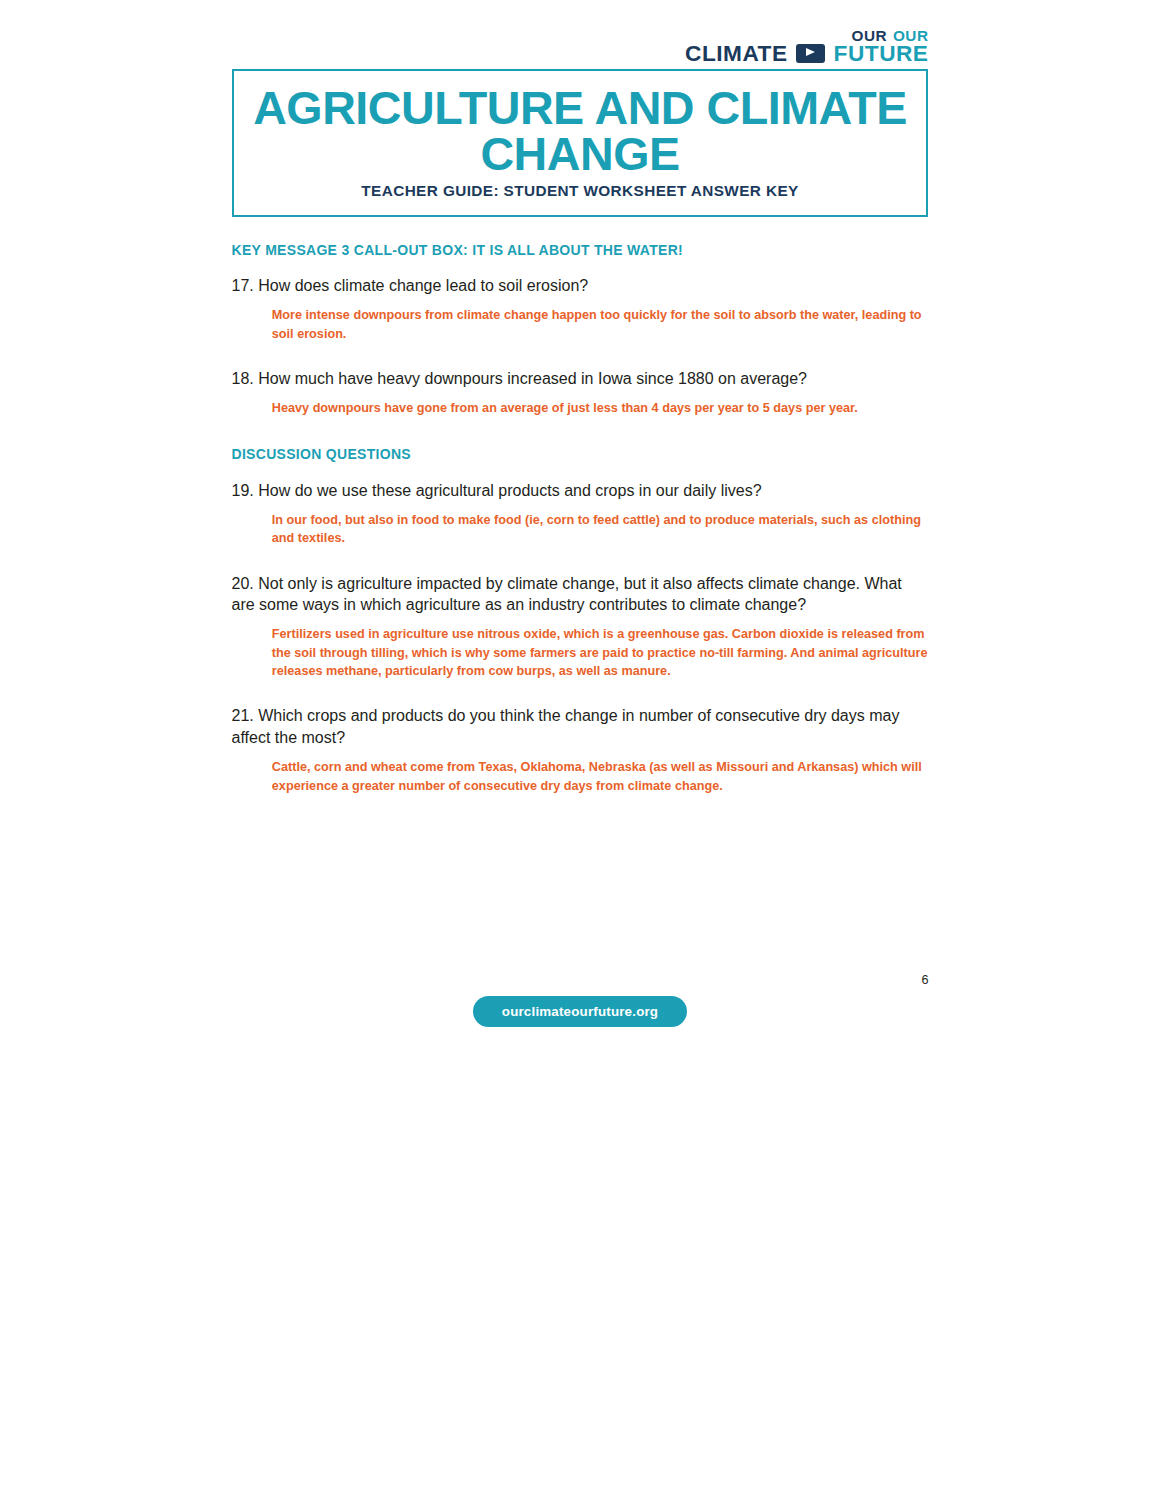OUR OUR
CLIMATE FUTURE
AGRICULTURE AND CLIMATE CHANGE
TEACHER GUIDE: STUDENT WORKSHEET ANSWER KEY
KEY MESSAGE 3 CALL-OUT BOX: IT IS ALL ABOUT THE WATER!
17. How does climate change lead to soil erosion?
More intense downpours from climate change happen too quickly for the soil to absorb the water, leading to soil erosion.
18. How much have heavy downpours increased in Iowa since 1880 on average?
Heavy downpours have gone from an average of just less than 4 days per year to 5 days per year.
DISCUSSION QUESTIONS
19. How do we use these agricultural products and crops in our daily lives?
In our food, but also in food to make food (ie, corn to feed cattle) and to produce materials, such as clothing and textiles.
20. Not only is agriculture impacted by climate change, but it also affects climate change. What are some ways in which agriculture as an industry contributes to climate change?
Fertilizers used in agriculture use nitrous oxide, which is a greenhouse gas. Carbon dioxide is released from the soil through tilling, which is why some farmers are paid to practice no-till farming. And animal agriculture releases methane, particularly from cow burps, as well as manure.
21. Which crops and products do you think the change in number of consecutive dry days may affect the most?
Cattle, corn and wheat come from Texas, Oklahoma, Nebraska (as well as Missouri and Arkansas) which will experience a greater number of consecutive dry days from climate change.
6
ourclimateourfuture.org